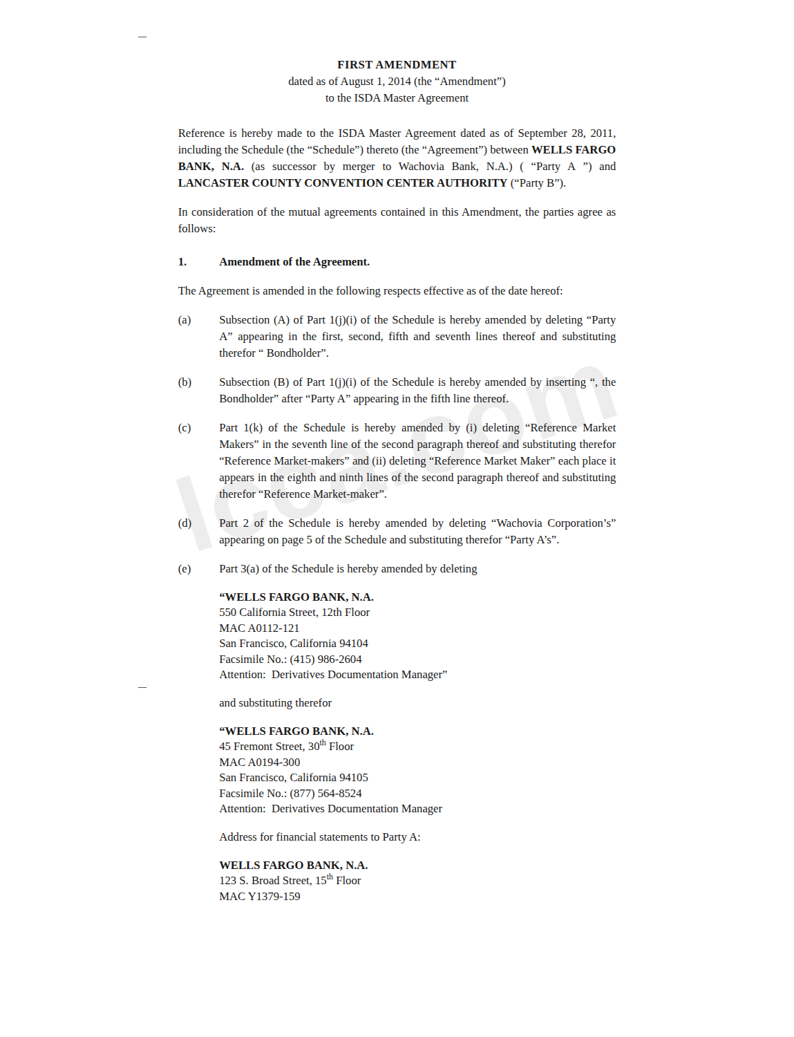lcca.com
FIRST AMENDMENT
dated as of August 1, 2014 (the “Amendment”)
to the ISDA Master Agreement
Reference is hereby made to the ISDA Master Agreement dated as of September 28, 2011, including the Schedule (the “Schedule”) thereto (the “Agreement”) between WELLS FARGO BANK, N.A. (as successor by merger to Wachovia Bank, N.A.) ( “Party A ”) and LANCASTER COUNTY CONVENTION CENTER AUTHORITY (“Party B”).
In consideration of the mutual agreements contained in this Amendment, the parties agree as follows:
1. Amendment of the Agreement.
The Agreement is amended in the following respects effective as of the date hereof:
(a) Subsection (A) of Part 1(j)(i) of the Schedule is hereby amended by deleting “Party A” appearing in the first, second, fifth and seventh lines thereof and substituting therefor “ Bondholder”.
(b) Subsection (B) of Part 1(j)(i) of the Schedule is hereby amended by inserting “, the Bondholder” after “Party A” appearing in the fifth line thereof.
(c) Part 1(k) of the Schedule is hereby amended by (i) deleting “Reference Market Makers” in the seventh line of the second paragraph thereof and substituting therefor “Reference Market-makers” and (ii) deleting “Reference Market Maker” each place it appears in the eighth and ninth lines of the second paragraph thereof and substituting therefor “Reference Market-maker”.
(d) Part 2 of the Schedule is hereby amended by deleting “Wachovia Corporation’s” appearing on page 5 of the Schedule and substituting therefor “Party A’s”.
(e) Part 3(a) of the Schedule is hereby amended by deleting
“WELLS FARGO BANK, N.A.
550 California Street, 12th Floor
MAC A0112-121
San Francisco, California 94104
Facsimile No.: (415) 986-2604
Attention: Derivatives Documentation Manager”
and substituting therefor
“WELLS FARGO BANK, N.A.
45 Fremont Street, 30th Floor
MAC A0194-300
San Francisco, California 94105
Facsimile No.: (877) 564-8524
Attention: Derivatives Documentation Manager
Address for financial statements to Party A:
WELLS FARGO BANK, N.A.
123 S. Broad Street, 15th Floor
MAC Y1379-159